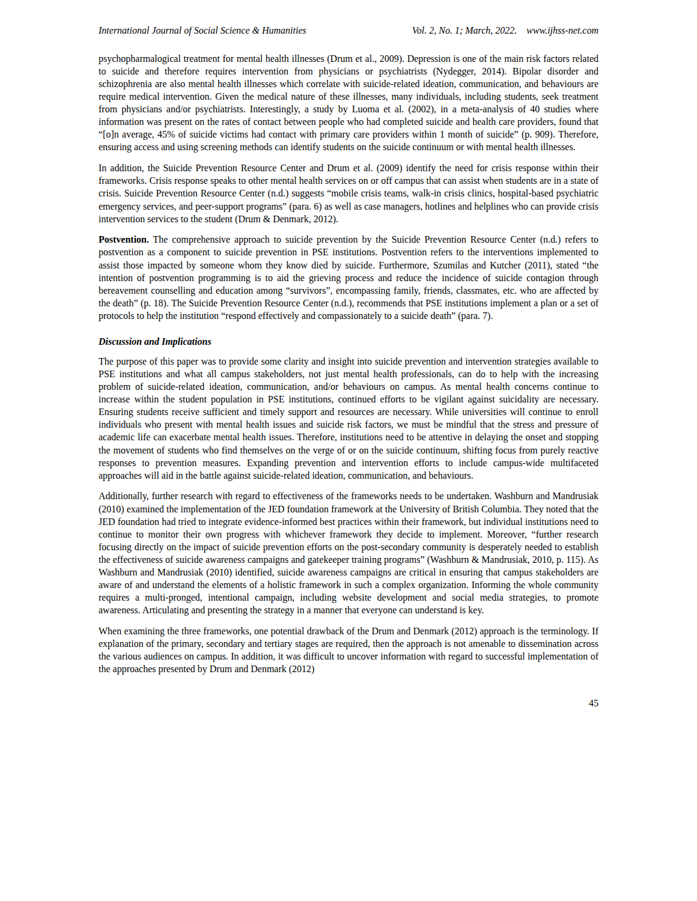International Journal of Social Science & Humanities Vol. 2, No. 1; March, 2022. www.ijhss-net.com
psychopharmalogical treatment for mental health illnesses (Drum et al., 2009). Depression is one of the main risk factors related to suicide and therefore requires intervention from physicians or psychiatrists (Nydegger, 2014). Bipolar disorder and schizophrenia are also mental health illnesses which correlate with suicide-related ideation, communication, and behaviours are require medical intervention. Given the medical nature of these illnesses, many individuals, including students, seek treatment from physicians and/or psychiatrists. Interestingly, a study by Luoma et al. (2002), in a meta-analysis of 40 studies where information was present on the rates of contact between people who had completed suicide and health care providers, found that “[o]n average, 45% of suicide victims had contact with primary care providers within 1 month of suicide” (p. 909). Therefore, ensuring access and using screening methods can identify students on the suicide continuum or with mental health illnesses.
In addition, the Suicide Prevention Resource Center and Drum et al. (2009) identify the need for crisis response within their frameworks. Crisis response speaks to other mental health services on or off campus that can assist when students are in a state of crisis. Suicide Prevention Resource Center (n.d.) suggests “mobile crisis teams, walk-in crisis clinics, hospital-based psychiatric emergency services, and peer-support programs” (para. 6) as well as case managers, hotlines and helplines who can provide crisis intervention services to the student (Drum & Denmark, 2012).
Postvention. The comprehensive approach to suicide prevention by the Suicide Prevention Resource Center (n.d.) refers to postvention as a component to suicide prevention in PSE institutions. Postvention refers to the interventions implemented to assist those impacted by someone whom they know died by suicide. Furthermore, Szumilas and Kutcher (2011), stated “the intention of postvention programming is to aid the grieving process and reduce the incidence of suicide contagion through bereavement counselling and education among “survivors”, encompassing family, friends, classmates, etc. who are affected by the death” (p. 18). The Suicide Prevention Resource Center (n.d.), recommends that PSE institutions implement a plan or a set of protocols to help the institution “respond effectively and compassionately to a suicide death” (para. 7).
Discussion and Implications
The purpose of this paper was to provide some clarity and insight into suicide prevention and intervention strategies available to PSE institutions and what all campus stakeholders, not just mental health professionals, can do to help with the increasing problem of suicide-related ideation, communication, and/or behaviours on campus. As mental health concerns continue to increase within the student population in PSE institutions, continued efforts to be vigilant against suicidality are necessary. Ensuring students receive sufficient and timely support and resources are necessary. While universities will continue to enroll individuals who present with mental health issues and suicide risk factors, we must be mindful that the stress and pressure of academic life can exacerbate mental health issues. Therefore, institutions need to be attentive in delaying the onset and stopping the movement of students who find themselves on the verge of or on the suicide continuum, shifting focus from purely reactive responses to prevention measures. Expanding prevention and intervention efforts to include campus-wide multifaceted approaches will aid in the battle against suicide-related ideation, communication, and behaviours.
Additionally, further research with regard to effectiveness of the frameworks needs to be undertaken. Washburn and Mandrusiak (2010) examined the implementation of the JED foundation framework at the University of British Columbia. They noted that the JED foundation had tried to integrate evidence-informed best practices within their framework, but individual institutions need to continue to monitor their own progress with whichever framework they decide to implement. Moreover, “further research focusing directly on the impact of suicide prevention efforts on the post-secondary community is desperately needed to establish the effectiveness of suicide awareness campaigns and gatekeeper training programs” (Washburn & Mandrusiak, 2010, p. 115). As Washburn and Mandrusiak (2010) identified, suicide awareness campaigns are critical in ensuring that campus stakeholders are aware of and understand the elements of a holistic framework in such a complex organization. Informing the whole community requires a multi-pronged, intentional campaign, including website development and social media strategies, to promote awareness. Articulating and presenting the strategy in a manner that everyone can understand is key.
When examining the three frameworks, one potential drawback of the Drum and Denmark (2012) approach is the terminology. If explanation of the primary, secondary and tertiary stages are required, then the approach is not amenable to dissemination across the various audiences on campus. In addition, it was difficult to uncover information with regard to successful implementation of the approaches presented by Drum and Denmark (2012)
45